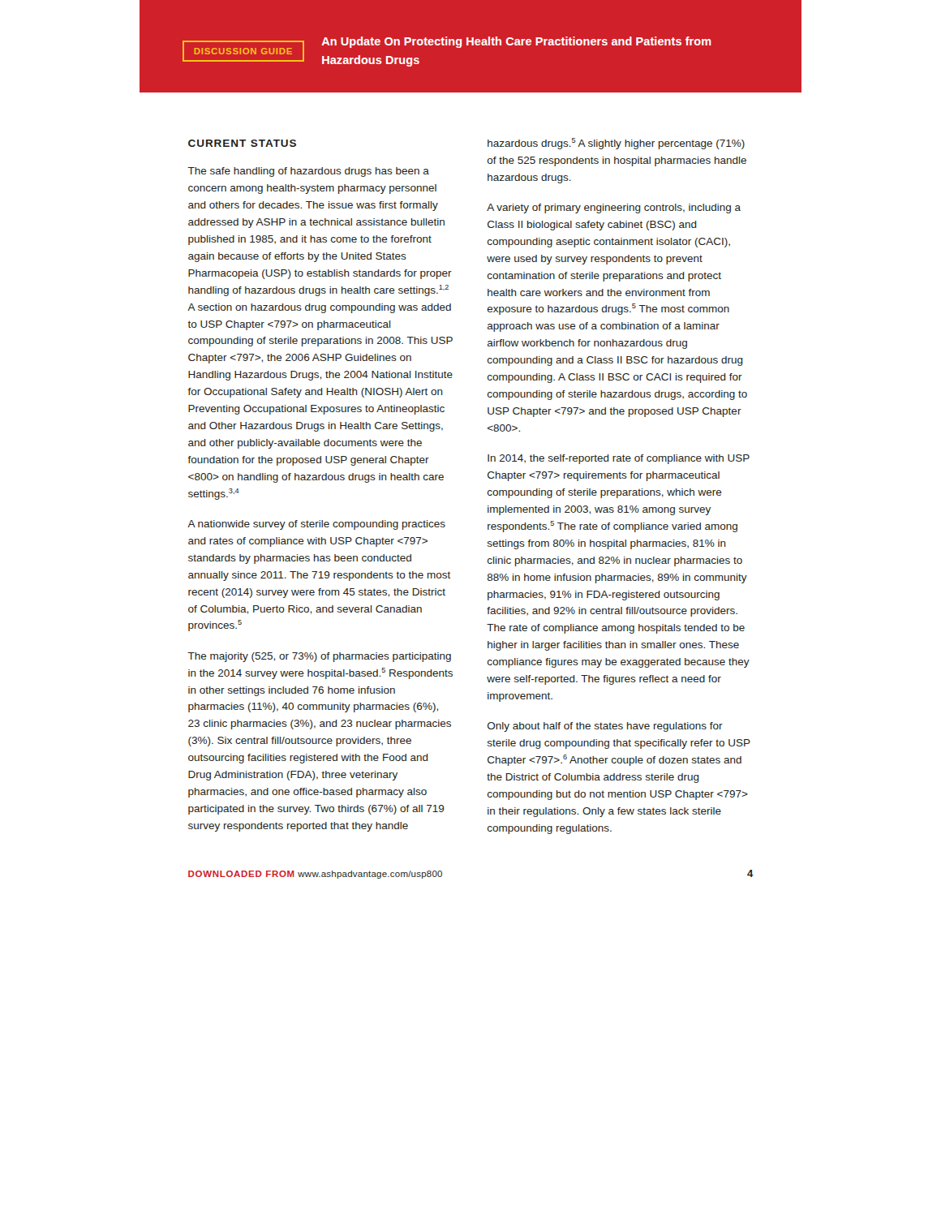Discussion Guide An Update On Protecting Health Care Practitioners and Patients from Hazardous Drugs
Current Status
The safe handling of hazardous drugs has been a concern among health-system pharmacy personnel and others for decades. The issue was first formally addressed by ASHP in a technical assistance bulletin published in 1985, and it has come to the forefront again because of efforts by the United States Pharmacopeia (USP) to establish standards for proper handling of hazardous drugs in health care settings.1,2 A section on hazardous drug compounding was added to USP Chapter <797> on pharmaceutical compounding of sterile preparations in 2008. This USP Chapter <797>, the 2006 ASHP Guidelines on Handling Hazardous Drugs, the 2004 National Institute for Occupational Safety and Health (NIOSH) Alert on Preventing Occupational Exposures to Antineoplastic and Other Hazardous Drugs in Health Care Settings, and other publicly-available documents were the foundation for the proposed USP general Chapter <800> on handling of hazardous drugs in health care settings.3,4
A nationwide survey of sterile compounding practices and rates of compliance with USP Chapter <797> standards by pharmacies has been conducted annually since 2011. The 719 respondents to the most recent (2014) survey were from 45 states, the District of Columbia, Puerto Rico, and several Canadian provinces.5
The majority (525, or 73%) of pharmacies participating in the 2014 survey were hospital-based.5 Respondents in other settings included 76 home infusion pharmacies (11%), 40 community pharmacies (6%), 23 clinic pharmacies (3%), and 23 nuclear pharmacies (3%). Six central fill/outsource providers, three outsourcing facilities registered with the Food and Drug Administration (FDA), three veterinary pharmacies, and one office-based pharmacy also participated in the survey. Two thirds (67%) of all 719 survey respondents reported that they handle hazardous drugs.5 A slightly higher percentage (71%) of the 525 respondents in hospital pharmacies handle hazardous drugs.
A variety of primary engineering controls, including a Class II biological safety cabinet (BSC) and compounding aseptic containment isolator (CACI), were used by survey respondents to prevent contamination of sterile preparations and protect health care workers and the environment from exposure to hazardous drugs.5 The most common approach was use of a combination of a laminar airflow workbench for nonhazardous drug compounding and a Class II BSC for hazardous drug compounding. A Class II BSC or CACI is required for compounding of sterile hazardous drugs, according to USP Chapter <797> and the proposed USP Chapter <800>.
In 2014, the self-reported rate of compliance with USP Chapter <797> requirements for pharmaceutical compounding of sterile preparations, which were implemented in 2003, was 81% among survey respondents.5 The rate of compliance varied among settings from 80% in hospital pharmacies, 81% in clinic pharmacies, and 82% in nuclear pharmacies to 88% in home infusion pharmacies, 89% in community pharmacies, 91% in FDA-registered outsourcing facilities, and 92% in central fill/outsource providers. The rate of compliance among hospitals tended to be higher in larger facilities than in smaller ones. These compliance figures may be exaggerated because they were self-reported. The figures reflect a need for improvement.
Only about half of the states have regulations for sterile drug compounding that specifically refer to USP Chapter <797>.6 Another couple of dozen states and the District of Columbia address sterile drug compounding but do not mention USP Chapter <797> in their regulations. Only a few states lack sterile compounding regulations.
DOWNLOADED FROM www.ashpadvantage.com/usp800
4